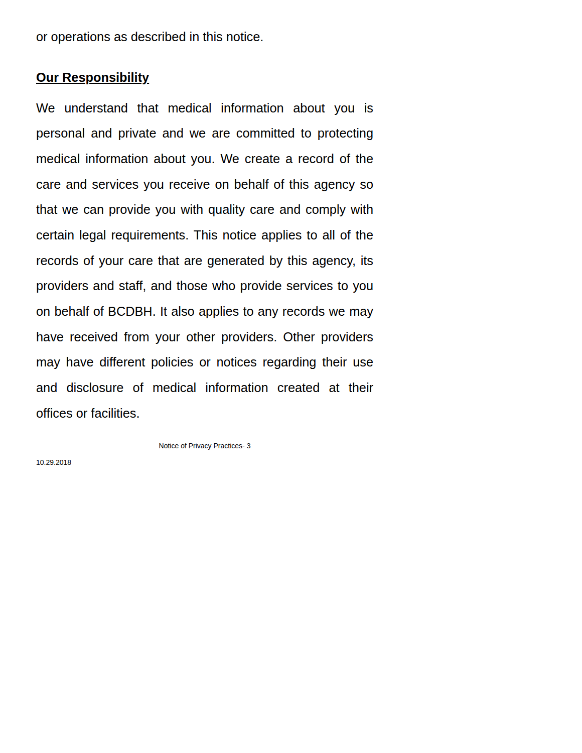or operations as described in this notice.
Our Responsibility
We understand that medical information about you is personal and private and we are committed to protecting medical information about you. We create a record of the care and services you receive on behalf of this agency so that we can provide you with quality care and comply with certain legal requirements. This notice applies to all of the records of your care that are generated by this agency, its providers and staff, and those who provide services to you on behalf of BCDBH. It also applies to any records we may have received from your other providers. Other providers may have different policies or notices regarding their use and disclosure of medical information created at their offices or facilities.
Notice of Privacy Practices- 3
10.29.2018